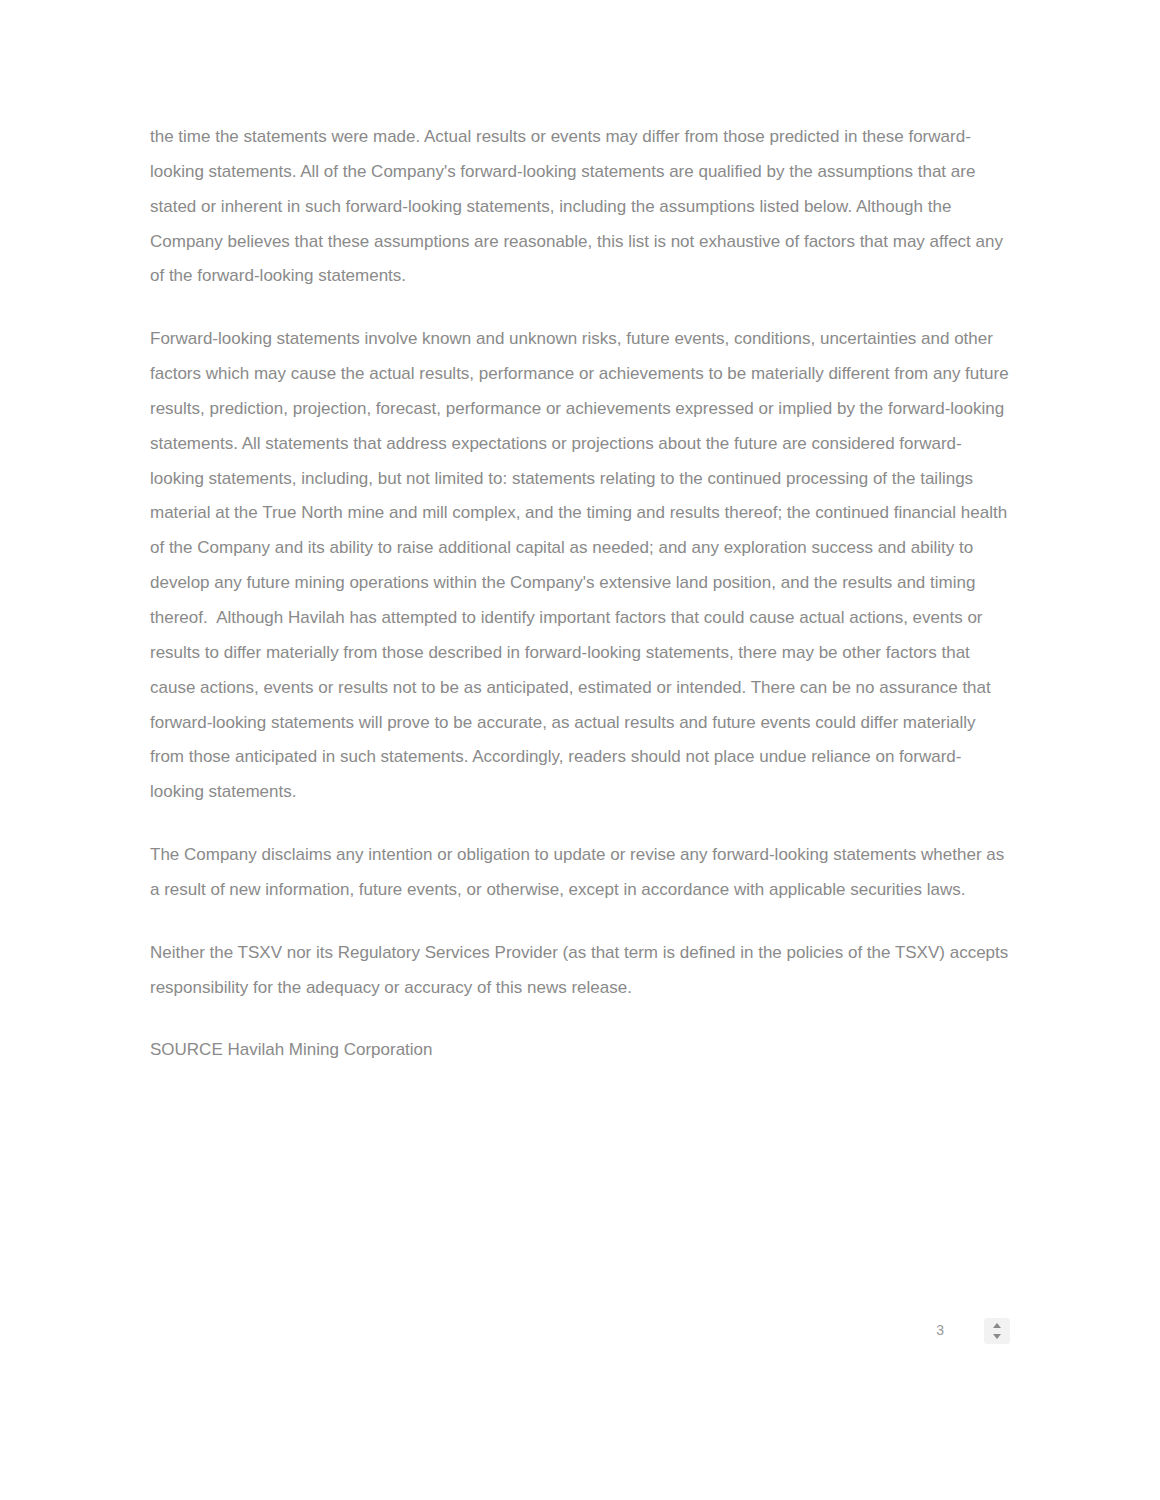the time the statements were made. Actual results or events may differ from those predicted in these forward-looking statements. All of the Company's forward-looking statements are qualified by the assumptions that are stated or inherent in such forward-looking statements, including the assumptions listed below. Although the Company believes that these assumptions are reasonable, this list is not exhaustive of factors that may affect any of the forward-looking statements.
Forward-looking statements involve known and unknown risks, future events, conditions, uncertainties and other factors which may cause the actual results, performance or achievements to be materially different from any future results, prediction, projection, forecast, performance or achievements expressed or implied by the forward-looking statements. All statements that address expectations or projections about the future are considered forward-looking statements, including, but not limited to: statements relating to the continued processing of the tailings material at the True North mine and mill complex, and the timing and results thereof; the continued financial health of the Company and its ability to raise additional capital as needed; and any exploration success and ability to develop any future mining operations within the Company's extensive land position, and the results and timing thereof. Although Havilah has attempted to identify important factors that could cause actual actions, events or results to differ materially from those described in forward-looking statements, there may be other factors that cause actions, events or results not to be as anticipated, estimated or intended. There can be no assurance that forward-looking statements will prove to be accurate, as actual results and future events could differ materially from those anticipated in such statements. Accordingly, readers should not place undue reliance on forward-looking statements.
The Company disclaims any intention or obligation to update or revise any forward-looking statements whether as a result of new information, future events, or otherwise, except in accordance with applicable securities laws.
Neither the TSXV nor its Regulatory Services Provider (as that term is defined in the policies of the TSXV) accepts responsibility for the adequacy or accuracy of this news release.
SOURCE Havilah Mining Corporation
3